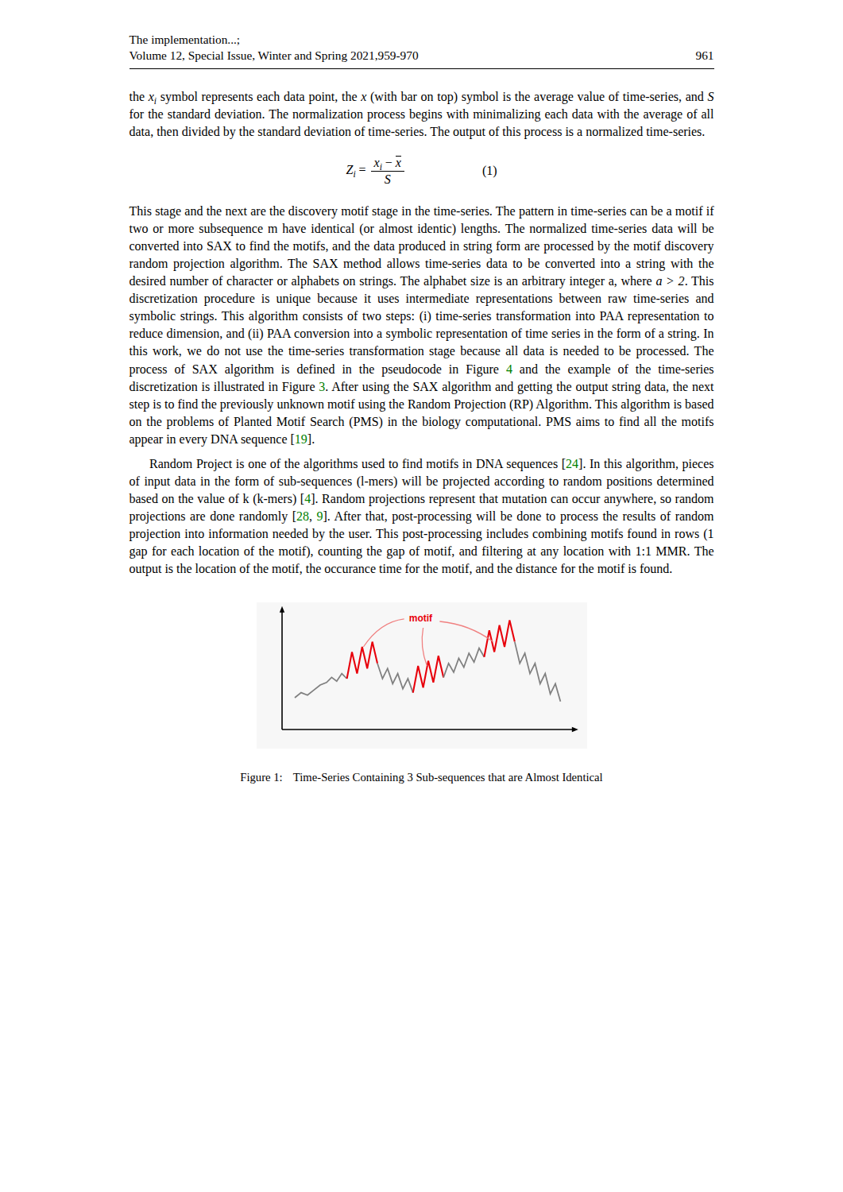The implementation...; Volume 12, Special Issue, Winter and Spring 2021,959-970
961
the xi symbol represents each data point, the x (with bar on top) symbol is the average value of time-series, and S for the standard deviation. The normalization process begins with minimalizing each data with the average of all data, then divided by the standard deviation of time-series. The output of this process is a normalized time-series.
Zi = xi − x S (1)
This stage and the next are the discovery motif stage in the time-series. The pattern in time-series can be a motif if two or more subsequence m have identical (or almost identic) lengths. The normalized time-series data will be converted into SAX to find the motifs, and the data produced in string form are processed by the motif discovery random projection algorithm. The SAX method allows time-series data to be converted into a string with the desired number of character or alphabets on strings. The alphabet size is an arbitrary integer a, where a > 2. This discretization procedure is unique because it uses intermediate representations between raw time-series and symbolic strings. This algorithm consists of two steps: (i) time-series transformation into PAA representation to reduce dimension, and (ii) PAA conversion into a symbolic representation of time series in the form of a string. In this work, we do not use the time-series transformation stage because all data is needed to be processed. The process of SAX algorithm is defined in the pseudocode in Figure 4 and the example of the time-series discretization is illustrated in Figure 3. After using the SAX algorithm and getting the output string data, the next step is to find the previously unknown motif using the Random Projection (RP) Algorithm. This algorithm is based on the problems of Planted Motif Search (PMS) in the biology computational. PMS aims to find all the motifs appear in every DNA sequence [19].
Random Project is one of the algorithms used to find motifs in DNA sequences [24]. In this algorithm, pieces of input data in the form of sub-sequences (l-mers) will be projected according to random positions determined based on the value of k (k-mers) [4]. Random projections represent that mutation can occur anywhere, so random projections are done randomly [28, 9]. After that, post-processing will be done to process the results of random projection into information needed by the user. This post-processing includes combining motifs found in rows (1 gap for each location of the motif), counting the gap of motif, and filtering at any location with 1:1 MMR. The output is the location of the motif, the occurance time for the motif, and the distance for the motif is found.
motif
Figure 1: Time-Series Containing 3 Sub-sequences that are Almost Identical